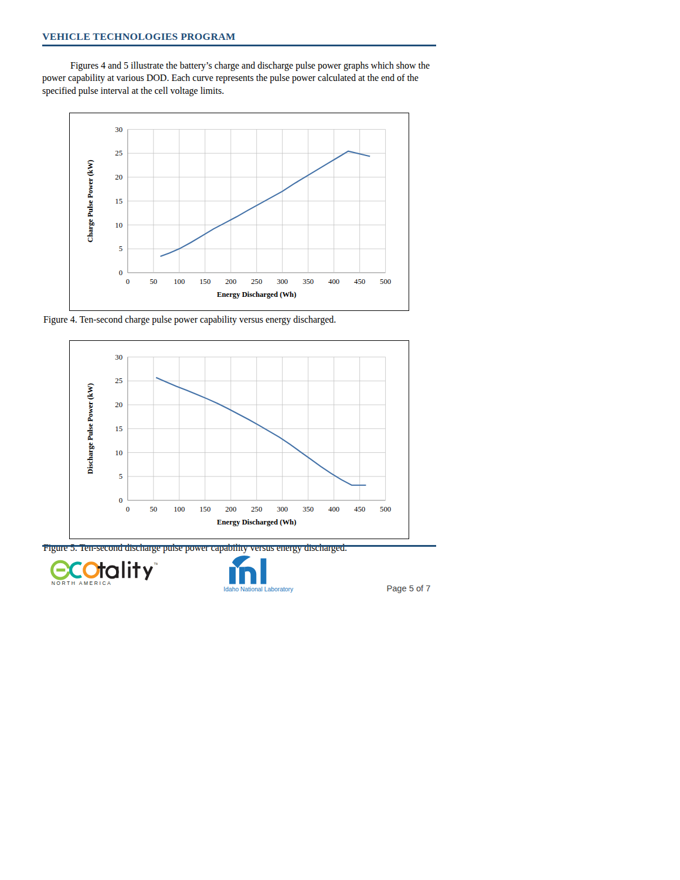VEHICLE TECHNOLOGIES PROGRAM
Figures 4 and 5 illustrate the battery’s charge and discharge pulse power graphs which show the power capability at various DOD. Each curve represents the pulse power calculated at the end of the specified pulse interval at the cell voltage limits.
0 5 10 15 20 25 30 0 50 100 150 200 250 300 350 400 450 500 Energy Discharged (Wh) Charge Pulse Power (kW)
Figure 4. Ten-second charge pulse power capability versus energy discharged.
0 5 10 15 20 25 30 0 50 100 150 200 250 300 350 400 450 500 Energy Discharged (Wh) Discharge Pulse Power (kW)
Figure 5. Ten-second discharge pulse power capability versus energy discharged.
TM NORTH AMERICA Idaho National Laboratory
Page 5 of 7